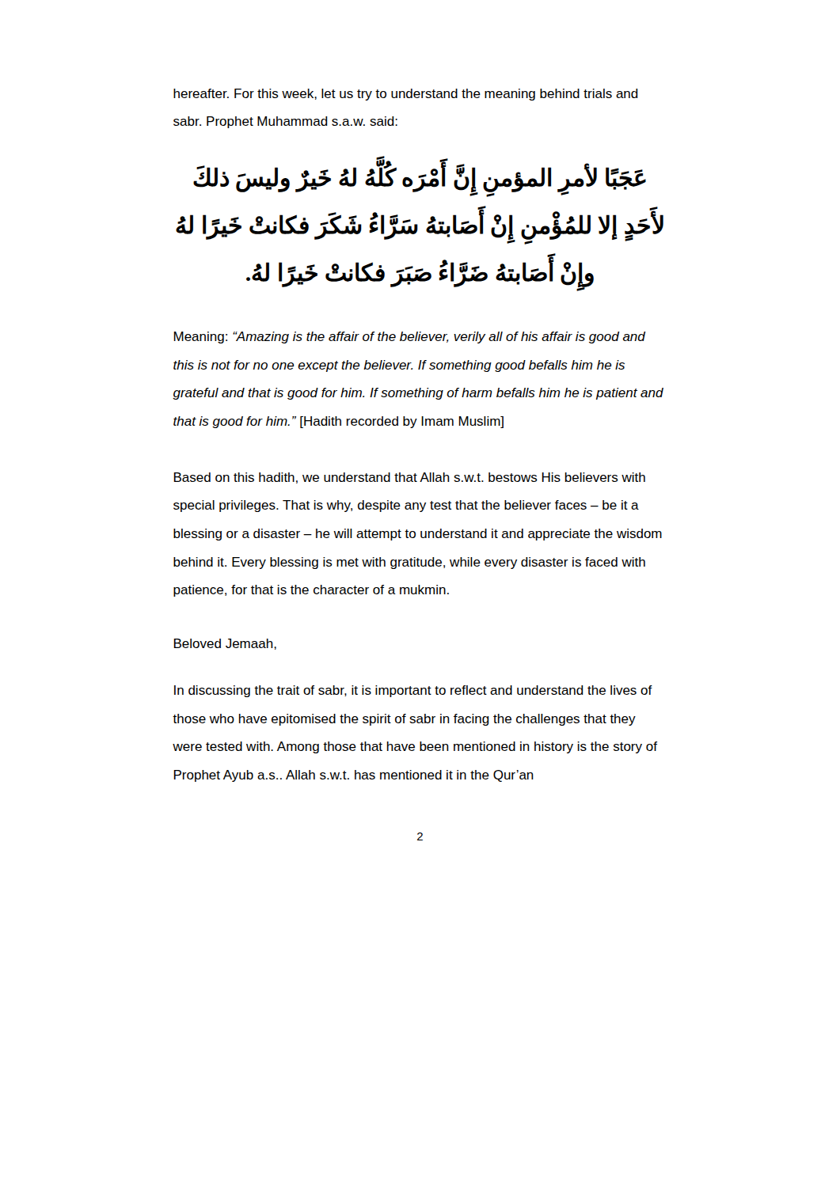hereafter. For this week, let us try to understand the meaning behind trials and sabr. Prophet Muhammad s.a.w. said:
عَجَبًا لأمرِ المؤمنِ إِنَّ أَمْرَه كُلَّهُ لهُ خَيرٌ وليسَ ذلكَ لأَحَدٍ إلا للمُؤْمنِ إِنْ أَصَابتهُ سَرَّاءُ شَكَرَ فكانتْ خَيرًا لهُ وإِنْ أَصَابتهُ ضَرَّاءُ صَبَرَ فكانتْ خَيرًا لهُ.
Meaning: “Amazing is the affair of the believer, verily all of his affair is good and this is not for no one except the believer. If something good befalls him he is grateful and that is good for him. If something of harm befalls him he is patient and that is good for him.” [Hadith recorded by Imam Muslim]
Based on this hadith, we understand that Allah s.w.t. bestows His believers with special privileges. That is why, despite any test that the believer faces – be it a blessing or a disaster – he will attempt to understand it and appreciate the wisdom behind it. Every blessing is met with gratitude, while every disaster is faced with patience, for that is the character of a mukmin.
Beloved Jemaah,
In discussing the trait of sabr, it is important to reflect and understand the lives of those who have epitomised the spirit of sabr in facing the challenges that they were tested with. Among those that have been mentioned in history is the story of Prophet Ayub a.s.. Allah s.w.t. has mentioned it in the Qur’an
2